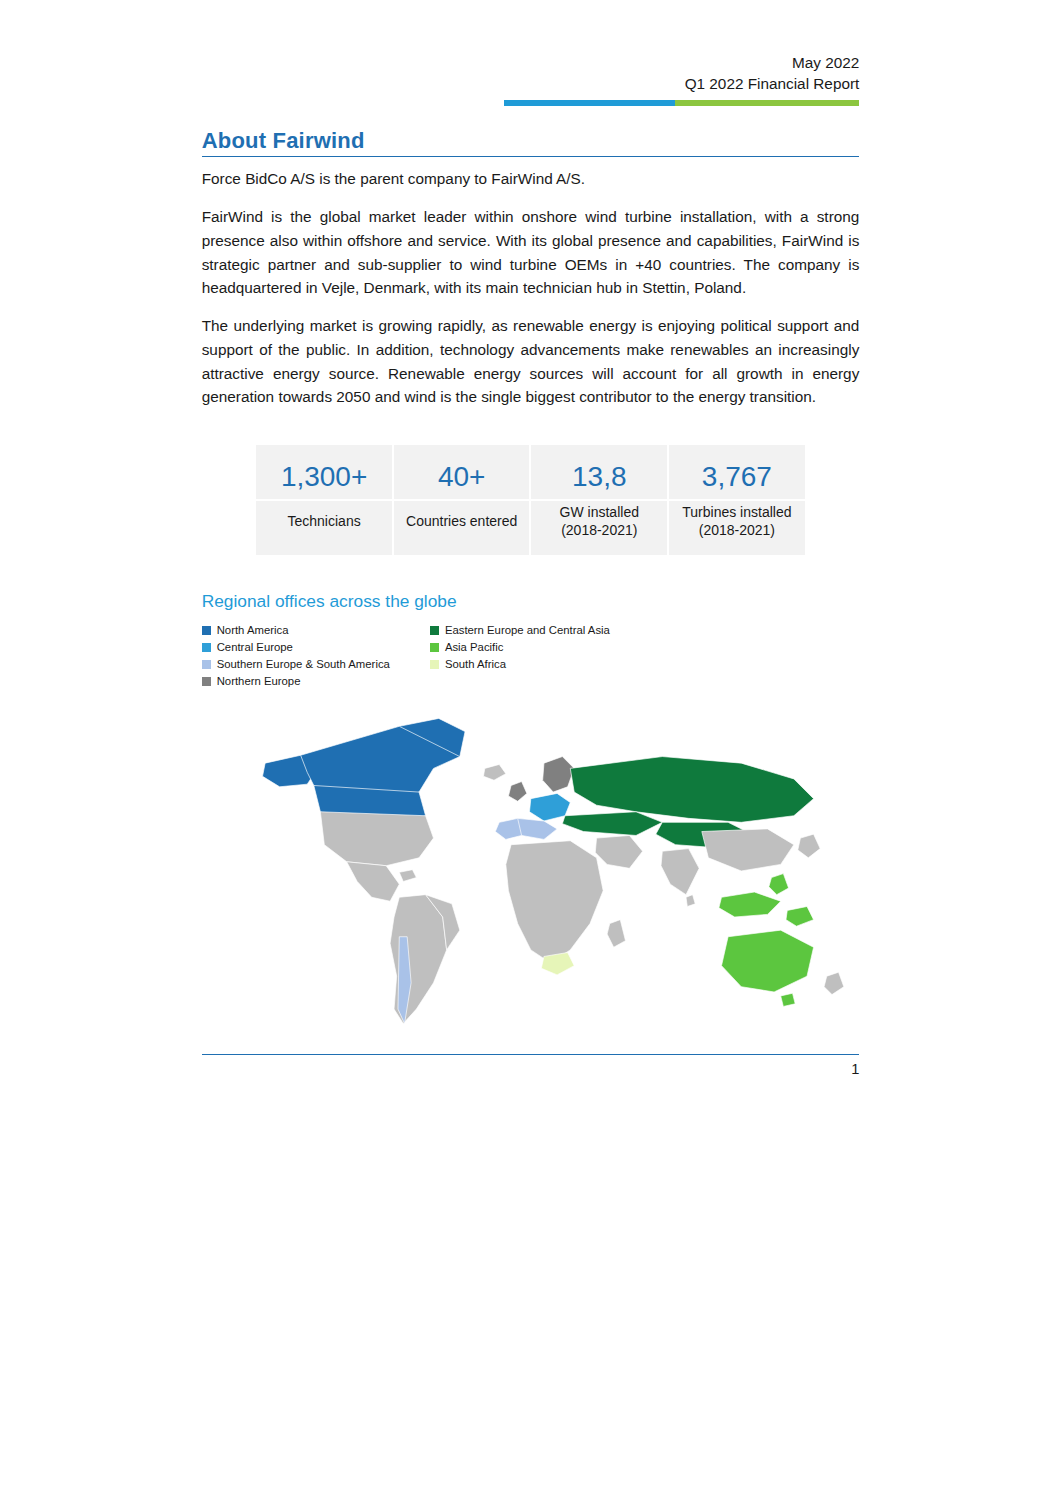May 2022
Q1 2022 Financial Report
About Fairwind
Force BidCo A/S is the parent company to FairWind A/S.
FairWind is the global market leader within onshore wind turbine installation, with a strong presence also within offshore and service. With its global presence and capabilities, FairWind is strategic partner and sub-supplier to wind turbine OEMs in +40 countries. The company is headquartered in Vejle, Denmark, with its main technician hub in Stettin, Poland.
The underlying market is growing rapidly, as renewable energy is enjoying political support and support of the public. In addition, technology advancements make renewables an increasingly attractive energy source. Renewable energy sources will account for all growth in energy generation towards 2050 and wind is the single biggest contributor to the energy transition.
| 1,300+ | 40+ | 13,8 | 3,767 |
| Technicians | Countries entered | GW installed (2018-2021) | Turbines installed (2018-2021) |
Regional offices across the globe
North America
Central Europe
Southern Europe & South America
Northern Europe
Eastern Europe and Central Asia
Asia Pacific
South Africa
1